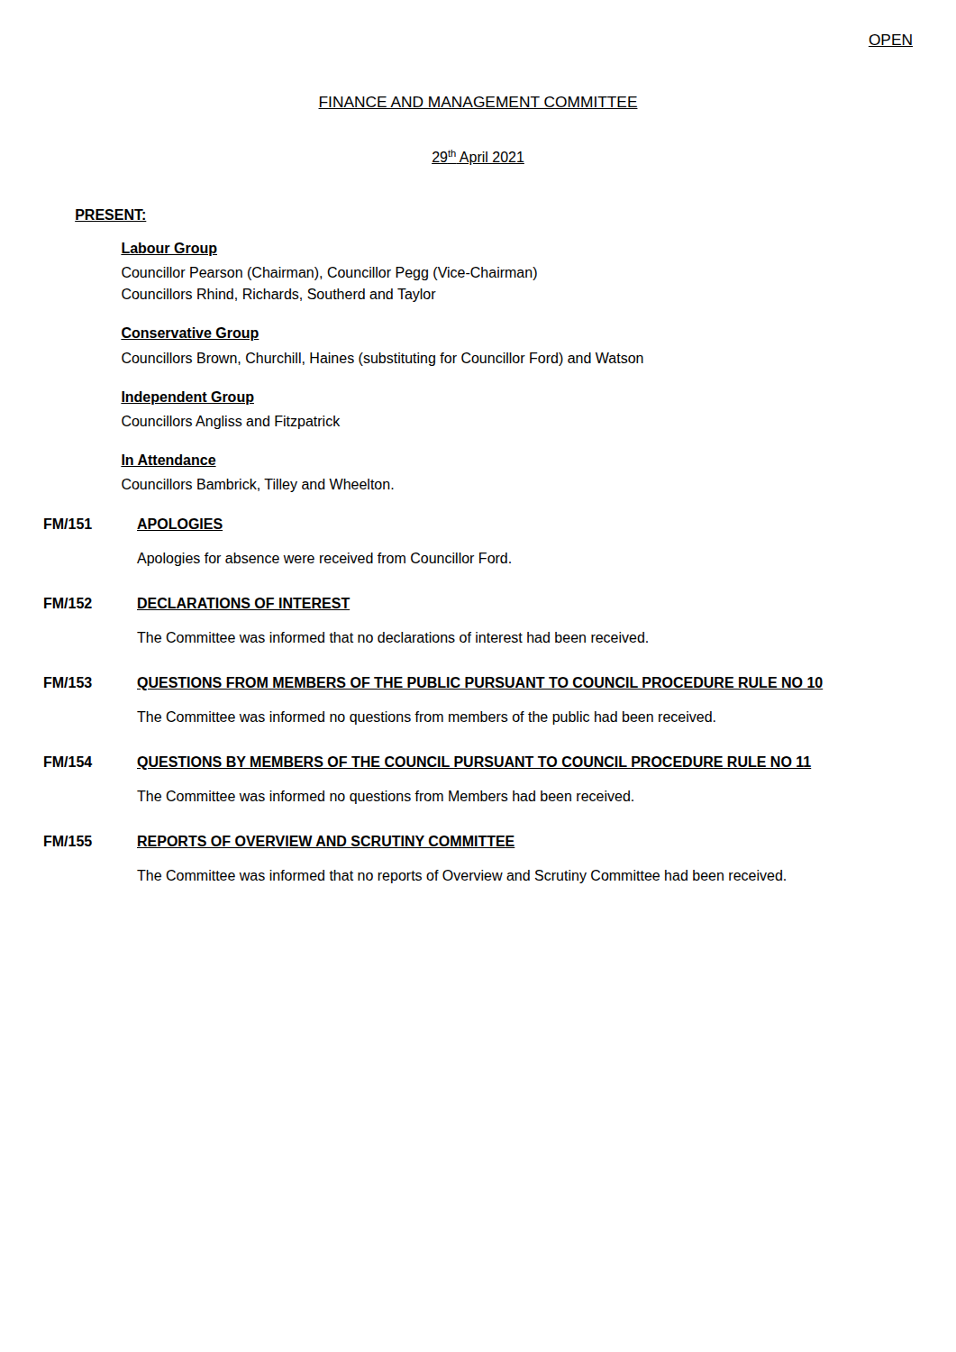OPEN
FINANCE AND MANAGEMENT COMMITTEE
29th April 2021
PRESENT:
Labour Group
Councillor Pearson (Chairman), Councillor Pegg (Vice-Chairman)
Councillors Rhind, Richards, Southerd and Taylor
Conservative Group
Councillors Brown, Churchill, Haines (substituting for Councillor Ford) and Watson
Independent Group
Councillors Angliss and Fitzpatrick
In Attendance
Councillors Bambrick, Tilley and Wheelton.
FM/151
APOLOGIES
Apologies for absence were received from Councillor Ford.
FM/152
DECLARATIONS OF INTEREST
The Committee was informed that no declarations of interest had been received.
FM/153
QUESTIONS FROM MEMBERS OF THE PUBLIC PURSUANT TO COUNCIL PROCEDURE RULE NO 10
The Committee was informed no questions from members of the public had been received.
FM/154
QUESTIONS BY MEMBERS OF THE COUNCIL PURSUANT TO COUNCIL PROCEDURE RULE NO 11
The Committee was informed no questions from Members had been received.
FM/155
REPORTS OF OVERVIEW AND SCRUTINY COMMITTEE
The Committee was informed that no reports of Overview and Scrutiny Committee had been received.